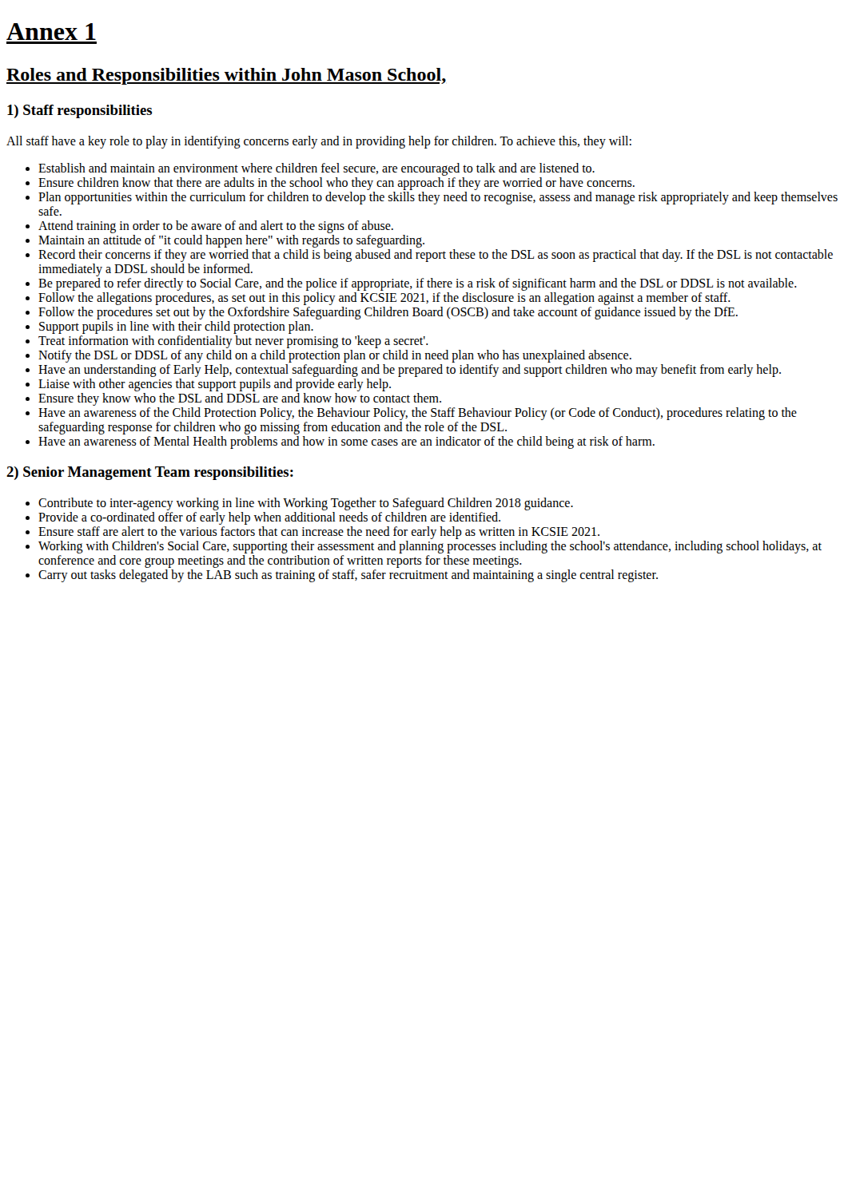Annex 1
Roles and Responsibilities within John Mason School,
1) Staff responsibilities
All staff have a key role to play in identifying concerns early and in providing help for children. To achieve this, they will:
Establish and maintain an environment where children feel secure, are encouraged to talk and are listened to.
Ensure children know that there are adults in the school who they can approach if they are worried or have concerns.
Plan opportunities within the curriculum for children to develop the skills they need to recognise, assess and manage risk appropriately and keep themselves safe.
Attend training in order to be aware of and alert to the signs of abuse.
Maintain an attitude of "it could happen here" with regards to safeguarding.
Record their concerns if they are worried that a child is being abused and report these to the DSL as soon as practical that day. If the DSL is not contactable immediately a DDSL should be informed.
Be prepared to refer directly to Social Care, and the police if appropriate, if there is a risk of significant harm and the DSL or DDSL is not available.
Follow the allegations procedures, as set out in this policy and KCSIE 2021, if the disclosure is an allegation against a member of staff.
Follow the procedures set out by the Oxfordshire Safeguarding Children Board (OSCB) and take account of guidance issued by the DfE.
Support pupils in line with their child protection plan.
Treat information with confidentiality but never promising to 'keep a secret'.
Notify the DSL or DDSL of any child on a child protection plan or child in need plan who has unexplained absence.
Have an understanding of Early Help, contextual safeguarding and be prepared to identify and support children who may benefit from early help.
Liaise with other agencies that support pupils and provide early help.
Ensure they know who the DSL and DDSL are and know how to contact them.
Have an awareness of the Child Protection Policy, the Behaviour Policy, the Staff Behaviour Policy (or Code of Conduct), procedures relating to the safeguarding response for children who go missing from education and the role of the DSL.
Have an awareness of Mental Health problems and how in some cases are an indicator of the child being at risk of harm.
2) Senior Management Team responsibilities:
Contribute to inter-agency working in line with Working Together to Safeguard Children 2018 guidance.
Provide a co-ordinated offer of early help when additional needs of children are identified.
Ensure staff are alert to the various factors that can increase the need for early help as written in KCSIE 2021.
Working with Children's Social Care, supporting their assessment and planning processes including the school's attendance, including school holidays, at conference and core group meetings and the contribution of written reports for these meetings.
Carry out tasks delegated by the LAB such as training of staff, safer recruitment and maintaining a single central register.